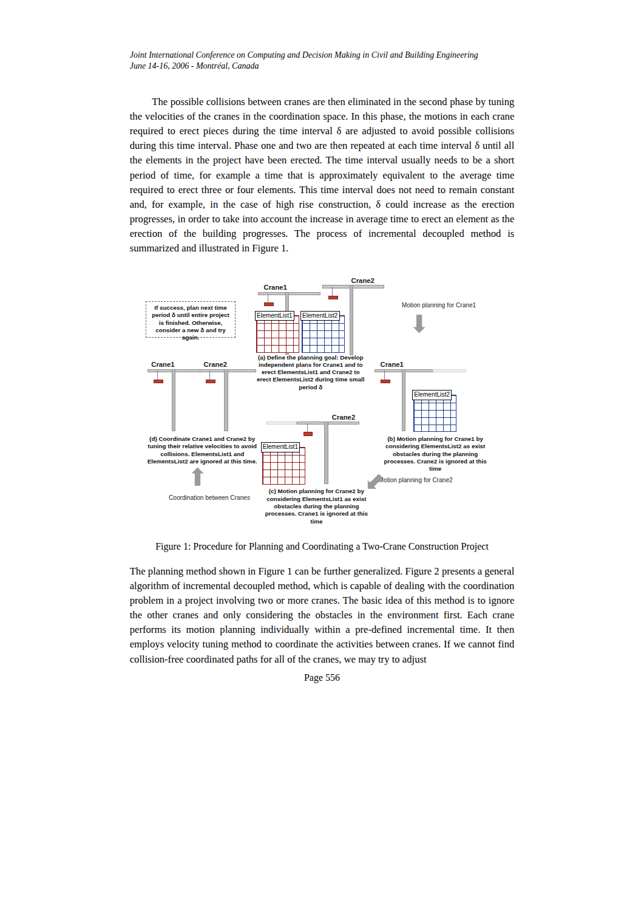Joint International Conference on Computing and Decision Making in Civil and Building Engineering
June 14-16, 2006 - Montréal, Canada
The possible collisions between cranes are then eliminated in the second phase by tuning the velocities of the cranes in the coordination space. In this phase, the motions in each crane required to erect pieces during the time interval δ are adjusted to avoid possible collisions during this time interval. Phase one and two are then repeated at each time interval δ until all the elements in the project have been erected. The time interval usually needs to be a short period of time, for example a time that is approximately equivalent to the average time required to erect three or four elements. This time interval does not need to remain constant and, for example, in the case of high rise construction, δ could increase as the erection progresses, in order to take into account the increase in average time to erect an element as the erection of the building progresses. The process of incremental decoupled method is summarized and illustrated in Figure 1.
Crane1
Crane2
ElementList1
ElementList2
(a) Define the planning goal: Develop independent plans for Crane1 and to erect ElementsList1 and Crane2 to erect ElementsList2 during time small period δ
If success, plan next time period δ until entire project is finished. Otherwise, consider a new δ and try again.
Motion planning for Crane1
➡
Crane1
ElementList2
(b) Motion planning for Crane1 by considering ElementsList2 as exist obstacles during the planning processes. Crane2 is ignored at this time
Motion planning for Crane2
➡
Crane2
ElementList1
(c) Motion planning for Crane2 by considering ElementsList1 as exist obstacles during the planning processes. Crane1 is ignored at this time
Crane1
Crane2
(d) Coordinate Crane1 and Crane2 by tuning their relative velocities to avoid collisions. ElementsList1 and ElementsList2 are ignored at this time.
➡
Coordination between Cranes
Figure 1: Procedure for Planning and Coordinating a Two-Crane Construction Project
The planning method shown in Figure 1 can be further generalized. Figure 2 presents a general algorithm of incremental decoupled method, which is capable of dealing with the coordination problem in a project involving two or more cranes. The basic idea of this method is to ignore the other cranes and only considering the obstacles in the environment first. Each crane performs its motion planning individually within a pre-defined incremental time. It then employs velocity tuning method to coordinate the activities between cranes. If we cannot find collision-free coordinated paths for all of the cranes, we may try to adjust
Page 556